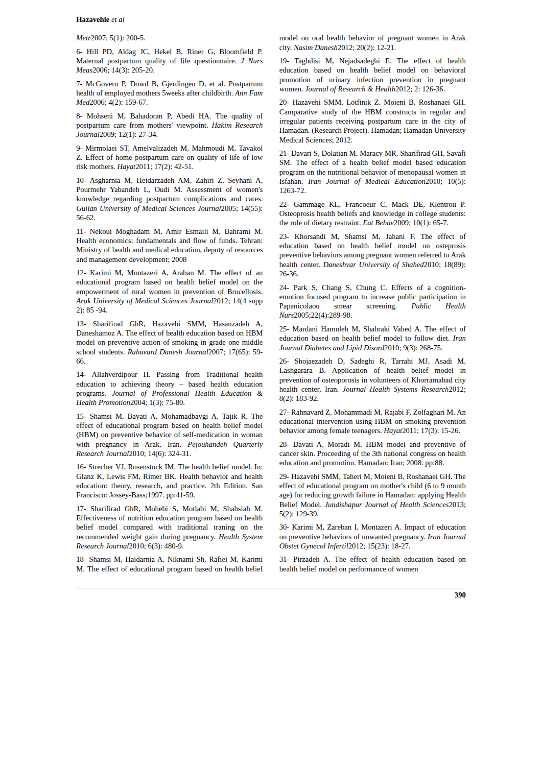Hazavehie et al
Metr2007; 5(1): 200-5.
6- Hill PD, Aldag JC, Hekel B, Riner G, Bloomfield P. Maternal postpartum quality of life questionnaire. J Nurs Meas2006; 14(3): 205-20.
7- McGovern P, Dowd B, Gjerdingen D, et al. Postpartum health of employed mothers 5weeks after childbirth. Ann Fam Med2006; 4(2): 159-67.
8- Mohseni M, Bahadoran P, Abedi HA. The quality of postpartum care from mothers' viewpoint. Hakim Research Journal2009; 12(1): 27-34.
9- Mirmolaei ST, Amelvalizadeh M, Mahmoudi M, Tavakol Z. Effect of home postpartum care on quality of life of low risk mothers. Hayat2011; 17(2): 42-51.
10- Asgharnia M, Heidarzadeh AM, Zahiri Z, Seyhani A, Pourmehr Yabandeh L, Oudi M. Assessment of women's knowledge regarding postpartum complications and cares. Guilan University of Medical Sciences Journal2005; 14(55): 56-62.
11- Nekoui Moghadam M, Amir Esmaili M, Bahrami M. Health economics: fundamentals and flow of funds. Tehran: Ministry of health and medical education, deputy of resources and management development; 2008
12- Karimi M, Montazeri A, Araban M. The effect of an educational program based on health belief model on the empowerment of rural women in prevention of Brucellosis. Arak University of Medical Sciences Journal2012; 14(4 supp 2): 85 -94.
13- Sharifirad GhR, Hazavehi SMM, Hasanzadeh A, Daneshamoz A. The effect of health education based on HBM model on preventive action of smoking in grade one middle school students. Rahavard Danesh Journal2007; 17(65): 59-66.
14- Allahverdipour H. Passing from Traditional health education to achieving theory – based health education programs. Journal of Professional Health Education & Health Promotion2004; 1(3): 75-80.
15- Shamsi M, Bayati A, Mohamadbaygi A, Tajik R. The effect of educational program based on health belief model (HBM) on preventive behavior of self-medication in woman with pregnancy in Arak, Iran. Pejouhandeh Quarterly Research Journal2010; 14(6): 324-31.
16- Strecher VJ, Rosenstock IM. The health belief model. In: Glanz K, Lewis FM, Rimer BK. Health behavior and health education: theory, research, and practice. 2th Edition. San Francisco: Jossey-Bass;1997. pp:41-59.
17- Sharifirad GhR, Mohebi S, Motlabi M, Shahsiah M. Effectiveness of nutrition education program based on health belief model compared with traditional traning on the recommended weight gain during pregnancy. Health System Research Journal2010; 6(3): 480-9.
18- Shamsi M, Haidarnia A, Niknami Sh, Rafiei M, Karimi M. The effect of educational program based on health belief model on oral health behavior of pregnant women in Arak city. Nasim Danesh2012; 20(2): 12-21.
19- Taghdisi M, Nejadsadeghi E. The effect of health education based on health belief model on behavioral promotion of urinary infection prevention in pregnant women. Journal of Research & Health2012; 2: 126-36.
20- Hazavehi SMM, Lotfinik Z, Moieni B, Roshanaei GH. Camparative study of the HBM constructs in regular and irregular patients receiving postpartum care in the city of Hamadan. (Research Project). Hamadan; Hamadan University Medical Sciences; 2012.
21- Davari S, Dolatian M, Maracy MR, Sharifirad GH, Savafi SM. The effect of a health belief model based education program on the nutritional behavior of menopausal women in Isfahan. Iran Journal of Medical Education2010; 10(5): 1263-72.
22- Gammage KL, Francoeur C, Mack DE, Klentrou P. Osteoprosis health beliefs and knowledge in college students: the role of dietary restraint. Eat Behav2009; 10(1): 65-7.
23- Khorsandi M, Shamsi M, Jahani F. The effect of education based on health belief model on osteprosis preventive behaviors among pregnant women referred to Arak health center. Daneshvar University of Shahed2010; 18(89): 26-36.
24- Park S, Chang S, Chung C. Effects of a cognition-emotion focused program to increase public participation in Papanicolaou smear screening. Public Health Nurs2005;22(4):289-98.
25- Mardani Hamuleh M, Shahraki Vahed A. The effect of education based on health belief model to follow diet. Iran Journal Diabetes and Lipid Disord2010; 9(3): 268-75.
26- Shojaezadeh D, Sadeghi R, Tarrahi MJ, Asadi M, Lashgarara B. Application of health belief model in prevention of osteoporosis in volunteers of Khorramabad city health center, Iran. Journal Health Systems Research2012; 8(2): 183-92.
27- Rahnavard Z, Mohammadi M, Rajabi F, Zolfaghari M. An educational intervention using HBM on smoking prevention behavior among female teenagers. Hayat2011; 17(3): 15-26.
28- Davati A, Moradi M. HBM model and preventive of cancer skin. Proceeding of the 3th national congress on health education and promotion. Hamadan: Iran; 2008. pp:88.
29- Hazavehi SMM, Taheri M, Moieni B, Roshanaei GH. The effect of educational program on mother's child (6 to 9 month age) for reducing growth failure in Hamadan: applying Health Belief Model. Jundishapur Journal of Health Sciences2013; 5(2): 129-39.
30- Karimi M, Zareban I, Montazeri A. Impact of education on preventive behaviors of unwanted pregnancy. Iran Journal Obstet Gynecol Infertil2012; 15(23): 18-27.
31- Pirzadeh A. The effect of health education based on health belief model on performance of women
390